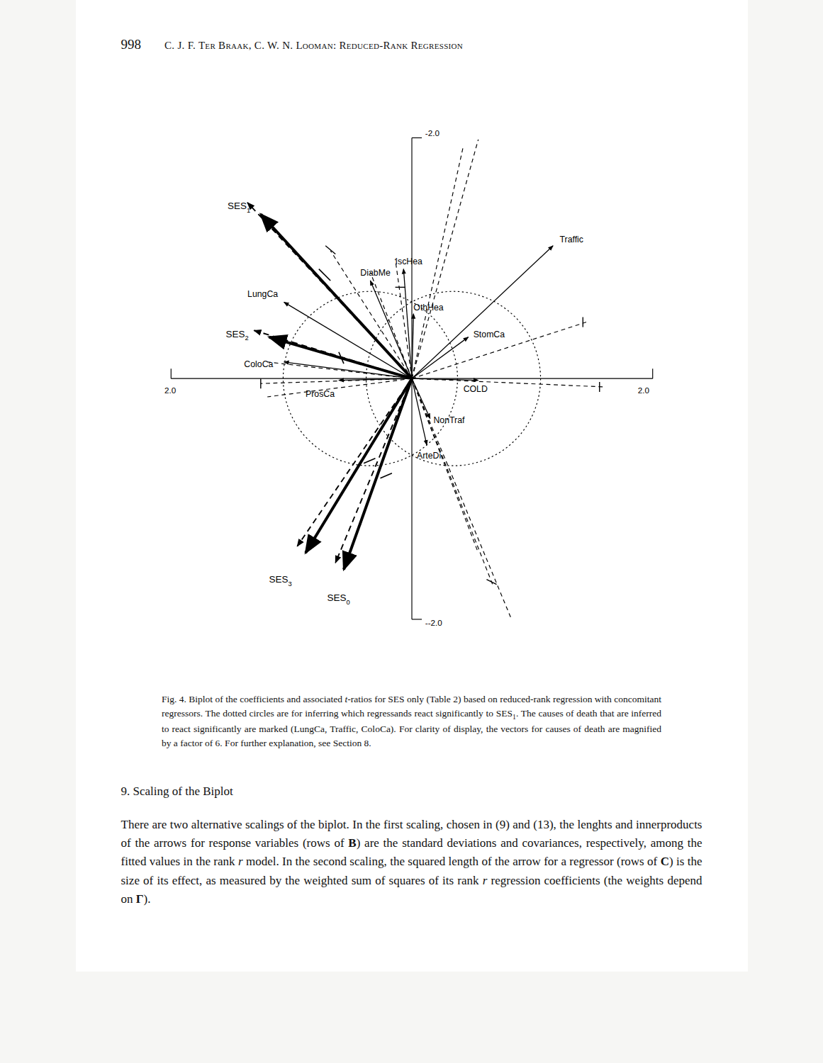998 C. J. F. Ter Braak, C. W. N. Looman: Reduced-Rank Regression
-2.0 --2.0 2.0 2.0 SES1 SES2 SES3 SES0 LungCa ColoCa ProsCa DiabMe IscHea OthHea StomCa Traffic COLD NonTraf ArteDi
Fig. 4. Biplot of the coefficients and associated t-ratios for SES only (Table 2) based on reduced-rank regression with concomitant regressors. The dotted circles are for inferring which regressands react significantly to SES1. The causes of death that are inferred to react significantly are marked (LungCa, Traffic, ColoCa). For clarity of display, the vectors for causes of death are magnified by a factor of 6. For further explanation, see Section 8.
9. Scaling of the Biplot
There are two alternative scalings of the biplot. In the first scaling, chosen in (9) and (13), the lenghts and innerproducts of the arrows for response variables (rows of B) are the standard deviations and covariances, respectively, among the fitted values in the rank r model. In the second scaling, the squared length of the arrow for a regressor (rows of C) is the size of its effect, as measured by the weighted sum of squares of its rank r regression coefficients (the weights depend on Γ).